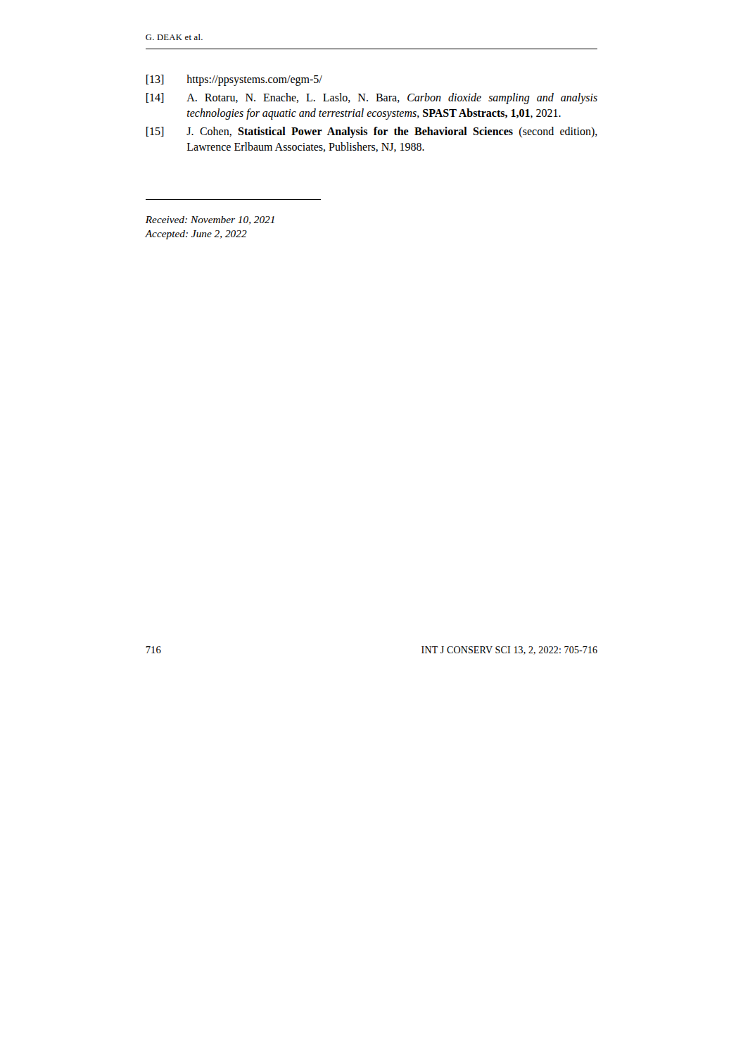G. DEAK et al.
[13] https://ppsystems.com/egm-5/
[14] A. Rotaru, N. Enache, L. Laslo, N. Bara, Carbon dioxide sampling and analysis technologies for aquatic and terrestrial ecosystems, SPAST Abstracts, 1,01, 2021.
[15] J. Cohen, Statistical Power Analysis for the Behavioral Sciences (second edition), Lawrence Erlbaum Associates, Publishers, NJ, 1988.
Received: November 10, 2021
Accepted: June 2, 2022
716 INT J CONSERV SCI 13, 2, 2022: 705-716